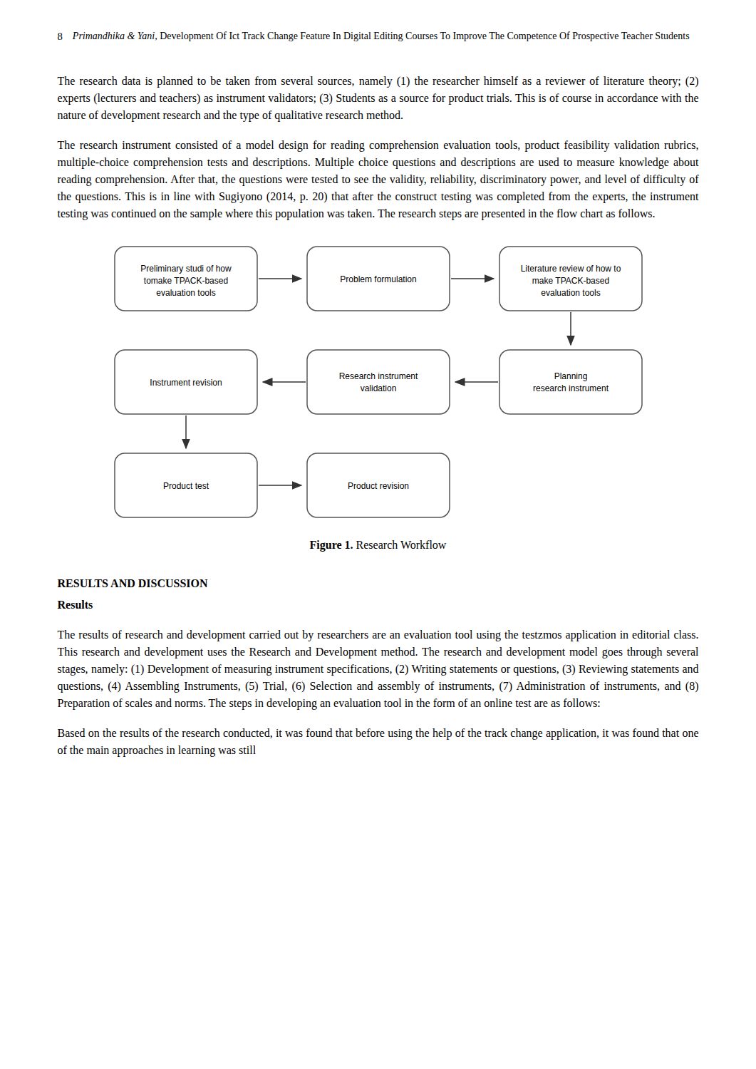8 Primandhika & Yani, Development Of Ict Track Change Feature In Digital Editing Courses To Improve The Competence Of Prospective Teacher Students
The research data is planned to be taken from several sources, namely (1) the researcher himself as a reviewer of literature theory; (2) experts (lecturers and teachers) as instrument validators; (3) Students as a source for product trials. This is of course in accordance with the nature of development research and the type of qualitative research method.
The research instrument consisted of a model design for reading comprehension evaluation tools, product feasibility validation rubrics, multiple-choice comprehension tests and descriptions. Multiple choice questions and descriptions are used to measure knowledge about reading comprehension. After that, the questions were tested to see the validity, reliability, discriminatory power, and level of difficulty of the questions. This is in line with Sugiyono (2014, p. 20) that after the construct testing was completed from the experts, the instrument testing was continued on the sample where this population was taken. The research steps are presented in the flow chart as follows.
Preliminary studi of how tomake TPACK-based evaluation tools Problem formulation Literature review of how to make TPACK-based evaluation tools Instrument revision Research instrument validation Planning research instrument Product test Product revision
Figure 1. Research Workflow
RESULTS AND DISCUSSION
Results
The results of research and development carried out by researchers are an evaluation tool using the testzmos application in editorial class. This research and development uses the Research and Development method. The research and development model goes through several stages, namely: (1) Development of measuring instrument specifications, (2) Writing statements or questions, (3) Reviewing statements and questions, (4) Assembling Instruments, (5) Trial, (6) Selection and assembly of instruments, (7) Administration of instruments, and (8) Preparation of scales and norms. The steps in developing an evaluation tool in the form of an online test are as follows:
Based on the results of the research conducted, it was found that before using the help of the track change application, it was found that one of the main approaches in learning was still